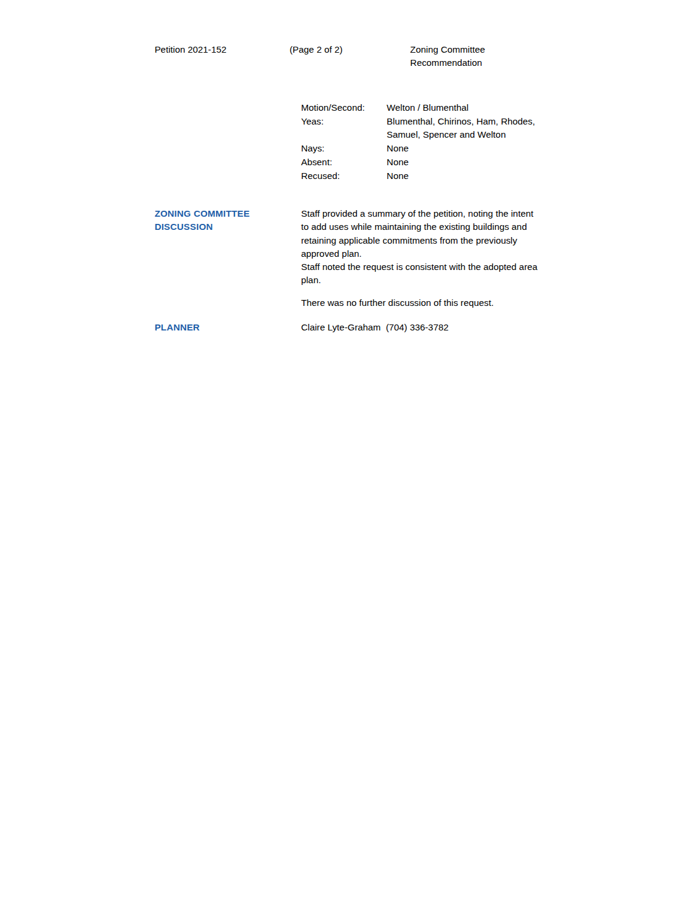Petition 2021-152
(Page 2 of 2)
Zoning Committee Recommendation
| Motion/Second: | Welton / Blumenthal |
| Yeas: | Blumenthal, Chirinos, Ham, Rhodes, Samuel, Spencer and Welton |
| Nays: | None |
| Absent: | None |
| Recused: | None |
ZONING COMMITTEE DISCUSSION
Staff provided a summary of the petition, noting the intent to add uses while maintaining the existing buildings and retaining applicable commitments from the previously approved plan.
Staff noted the request is consistent with the adopted area plan.
There was no further discussion of this request.
PLANNER
Claire Lyte-Graham (704) 336-3782